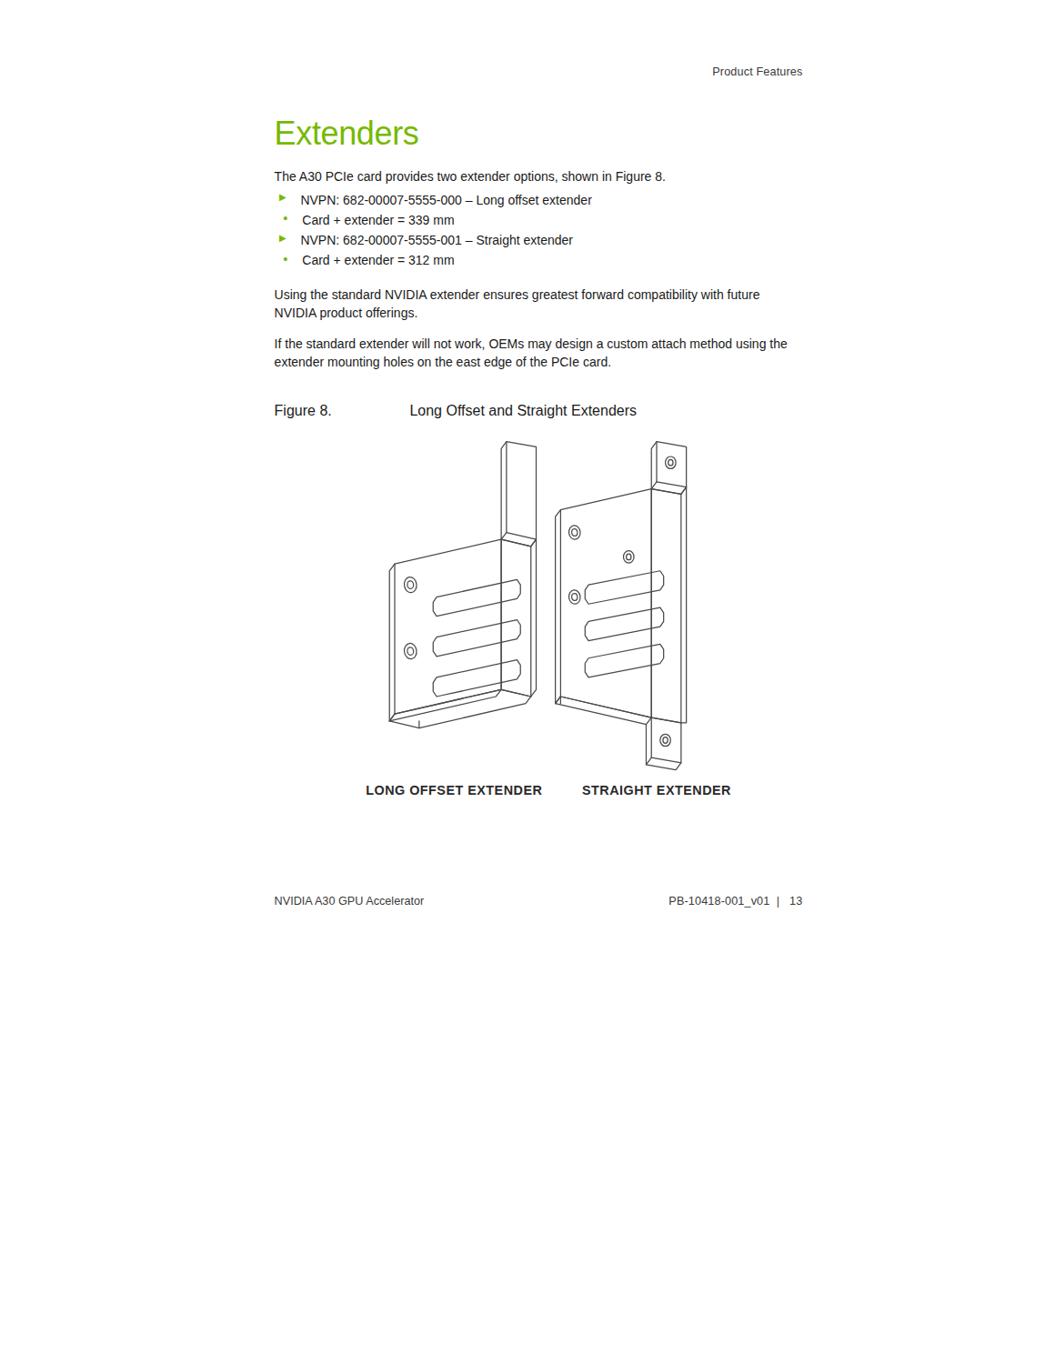Product Features
Extenders
The A30 PCIe card provides two extender options, shown in Figure 8.
NVPN: 682-00007-5555-000 – Long offset extender
Card + extender = 339 mm
NVPN: 682-00007-5555-001 – Straight extender
Card + extender = 312 mm
Using the standard NVIDIA extender ensures greatest forward compatibility with future NVIDIA product offerings.
If the standard extender will not work, OEMs may design a custom attach method using the extender mounting holes on the east edge of the PCIe card.
Figure 8. Long Offset and Straight Extenders
LONG OFFSET EXTENDER STRAIGHT EXTENDER
NVIDIA A30 GPU Accelerator PB-10418-001_v01 | 13